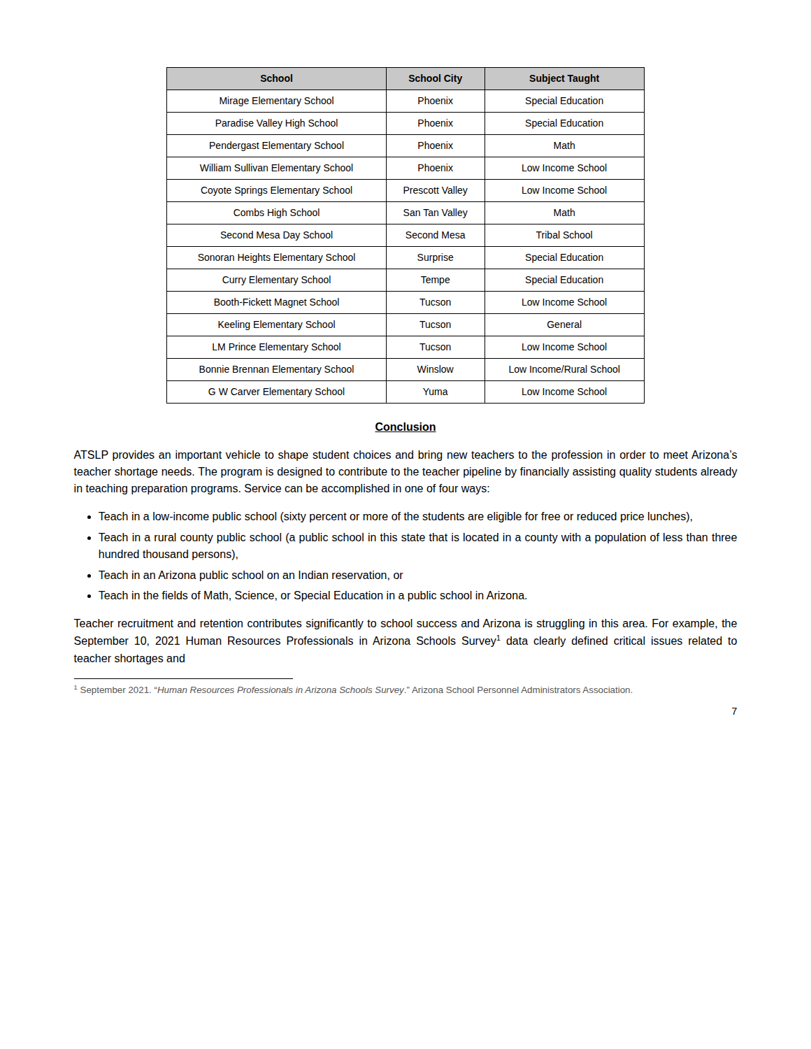| School | School City | Subject Taught |
| --- | --- | --- |
| Mirage Elementary School | Phoenix | Special Education |
| Paradise Valley High School | Phoenix | Special Education |
| Pendergast Elementary School | Phoenix | Math |
| William Sullivan Elementary School | Phoenix | Low Income School |
| Coyote Springs Elementary School | Prescott Valley | Low Income School |
| Combs High School | San Tan Valley | Math |
| Second Mesa Day School | Second Mesa | Tribal School |
| Sonoran Heights Elementary School | Surprise | Special Education |
| Curry Elementary School | Tempe | Special Education |
| Booth-Fickett Magnet School | Tucson | Low Income School |
| Keeling Elementary School | Tucson | General |
| LM Prince Elementary School | Tucson | Low Income School |
| Bonnie Brennan Elementary School | Winslow | Low Income/Rural School |
| G W Carver Elementary School | Yuma | Low Income School |
Conclusion
ATSLP provides an important vehicle to shape student choices and bring new teachers to the profession in order to meet Arizona’s teacher shortage needs. The program is designed to contribute to the teacher pipeline by financially assisting quality students already in teaching preparation programs. Service can be accomplished in one of four ways:
Teach in a low-income public school (sixty percent or more of the students are eligible for free or reduced price lunches),
Teach in a rural county public school (a public school in this state that is located in a county with a population of less than three hundred thousand persons),
Teach in an Arizona public school on an Indian reservation, or
Teach in the fields of Math, Science, or Special Education in a public school in Arizona.
Teacher recruitment and retention contributes significantly to school success and Arizona is struggling in this area. For example, the September 10, 2021 Human Resources Professionals in Arizona Schools Survey1 data clearly defined critical issues related to teacher shortages and
1 September 2021. “Human Resources Professionals in Arizona Schools Survey.” Arizona School Personnel Administrators Association.
7